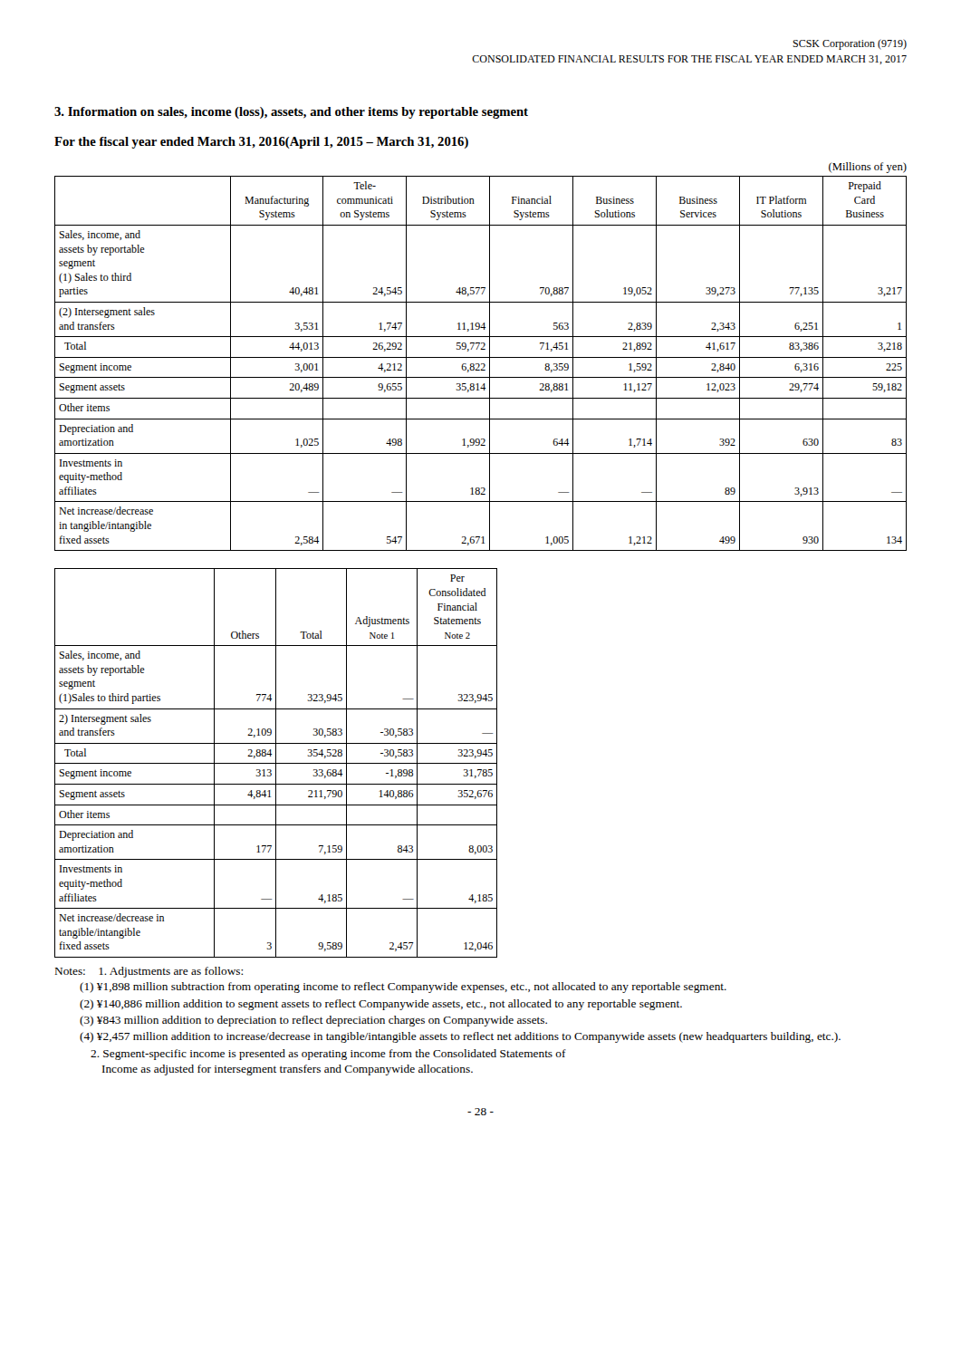SCSK Corporation (9719)
CONSOLIDATED FINANCIAL RESULTS FOR THE FISCAL YEAR ENDED MARCH 31, 2017
3. Information on sales, income (loss), assets, and other items by reportable segment
For the fiscal year ended March 31, 2016(April 1, 2015 – March 31, 2016)
(Millions of yen)
| | Manufacturing Systems | Tele- communicati on Systems | Distribution Systems | Financial Systems | Business Solutions | Business Services | IT Platform Solutions | Prepaid Card Business |
| --- | --- | --- | --- | --- | --- | --- | --- | --- |
| Sales, income, and assets by reportable segment (1) Sales to third parties | 40,481 | 24,545 | 48,577 | 70,887 | 19,052 | 39,273 | 77,135 | 3,217 |
| (2) Intersegment sales and transfers | 3,531 | 1,747 | 11,194 | 563 | 2,839 | 2,343 | 6,251 | 1 |
| Total | 44,013 | 26,292 | 59,772 | 71,451 | 21,892 | 41,617 | 83,386 | 3,218 |
| Segment income | 3,001 | 4,212 | 6,822 | 8,359 | 1,592 | 2,840 | 6,316 | 225 |
| Segment assets | 20,489 | 9,655 | 35,814 | 28,881 | 11,127 | 12,023 | 29,774 | 59,182 |
| Other items | | | | | | | | |
| Depreciation and amortization | 1,025 | 498 | 1,992 | 644 | 1,714 | 392 | 630 | 83 |
| Investments in equity-method affiliates | — | — | 182 | — | — | 89 | 3,913 | — |
| Net increase/decrease in tangible/intangible fixed assets | 2,584 | 547 | 2,671 | 1,005 | 1,212 | 499 | 930 | 134 |
| | Others | Total | Adjustments Note 1 | Per Consolidated Financial Statements Note 2 |
| --- | --- | --- | --- | --- |
| Sales, income, and assets by reportable segment (1)Sales to third parties | 774 | 323,945 | — | 323,945 |
| 2) Intersegment sales and transfers | 2,109 | 30,583 | -30,583 | — |
| Total | 2,884 | 354,528 | -30,583 | 323,945 |
| Segment income | 313 | 33,684 | -1,898 | 31,785 |
| Segment assets | 4,841 | 211,790 | 140,886 | 352,676 |
| Other items | | | | |
| Depreciation and amortization | 177 | 7,159 | 843 | 8,003 |
| Investments in equity-method affiliates | — | 4,185 | — | 4,185 |
| Net increase/decrease in tangible/intangible fixed assets | 3 | 9,589 | 2,457 | 12,046 |
Notes: 1. Adjustments are as follows:
(1) ¥1,898 million subtraction from operating income to reflect Companywide expenses, etc., not allocated to any reportable segment.
(2) ¥140,886 million addition to segment assets to reflect Companywide assets, etc., not allocated to any reportable segment.
(3) ¥843 million addition to depreciation to reflect depreciation charges on Companywide assets.
(4) ¥2,457 million addition to increase/decrease in tangible/intangible assets to reflect net additions to Companywide assets (new headquarters building, etc.).
2. Segment-specific income is presented as operating income from the Consolidated Statements of
Income as adjusted for intersegment transfers and Companywide allocations.
- 28 -